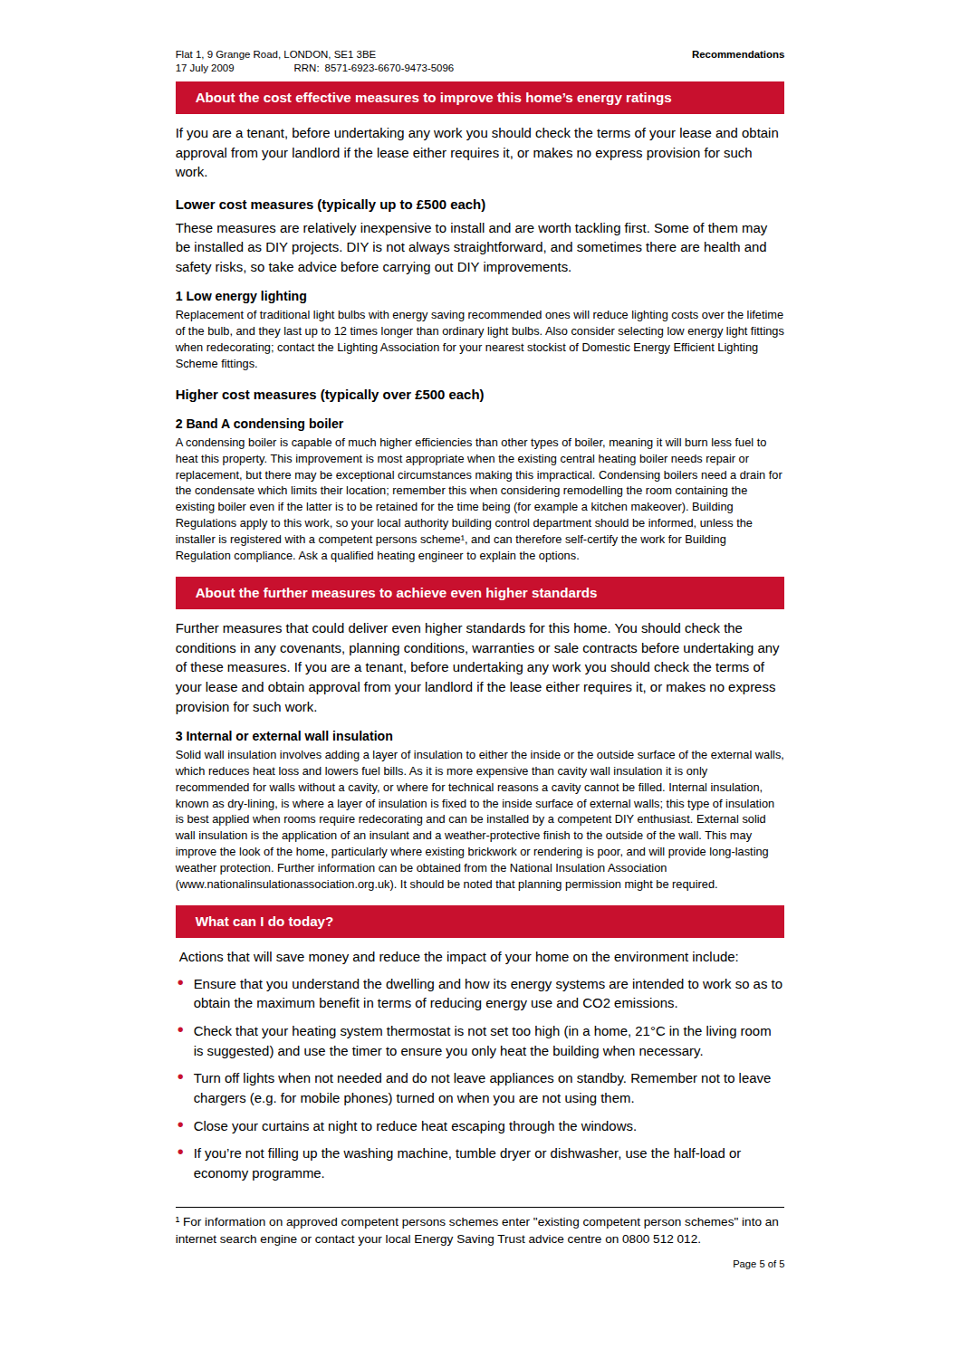Flat 1, 9 Grange Road, LONDON, SE1 3BE
17 July 2009 RRN: 8571-6923-6670-9473-5096
Recommendations
About the cost effective measures to improve this home’s energy ratings
If you are a tenant, before undertaking any work you should check the terms of your lease and obtain approval from your landlord if the lease either requires it, or makes no express provision for such work.
Lower cost measures (typically up to £500 each)
These measures are relatively inexpensive to install and are worth tackling first. Some of them may be installed as DIY projects. DIY is not always straightforward, and sometimes there are health and safety risks, so take advice before carrying out DIY improvements.
1 Low energy lighting
Replacement of traditional light bulbs with energy saving recommended ones will reduce lighting costs over the lifetime of the bulb, and they last up to 12 times longer than ordinary light bulbs. Also consider selecting low energy light fittings when redecorating; contact the Lighting Association for your nearest stockist of Domestic Energy Efficient Lighting Scheme fittings.
Higher cost measures (typically over £500 each)
2 Band A condensing boiler
A condensing boiler is capable of much higher efficiencies than other types of boiler, meaning it will burn less fuel to heat this property. This improvement is most appropriate when the existing central heating boiler needs repair or replacement, but there may be exceptional circumstances making this impractical. Condensing boilers need a drain for the condensate which limits their location; remember this when considering remodelling the room containing the existing boiler even if the latter is to be retained for the time being (for example a kitchen makeover). Building Regulations apply to this work, so your local authority building control department should be informed, unless the installer is registered with a competent persons scheme¹, and can therefore self-certify the work for Building Regulation compliance. Ask a qualified heating engineer to explain the options.
About the further measures to achieve even higher standards
Further measures that could deliver even higher standards for this home. You should check the conditions in any covenants, planning conditions, warranties or sale contracts before undertaking any of these measures. If you are a tenant, before undertaking any work you should check the terms of your lease and obtain approval from your landlord if the lease either requires it, or makes no express provision for such work.
3 Internal or external wall insulation
Solid wall insulation involves adding a layer of insulation to either the inside or the outside surface of the external walls, which reduces heat loss and lowers fuel bills. As it is more expensive than cavity wall insulation it is only recommended for walls without a cavity, or where for technical reasons a cavity cannot be filled. Internal insulation, known as dry-lining, is where a layer of insulation is fixed to the inside surface of external walls; this type of insulation is best applied when rooms require redecorating and can be installed by a competent DIY enthusiast. External solid wall insulation is the application of an insulant and a weather-protective finish to the outside of the wall. This may improve the look of the home, particularly where existing brickwork or rendering is poor, and will provide long-lasting weather protection. Further information can be obtained from the National Insulation Association (www.nationalinsulationassociation.org.uk). It should be noted that planning permission might be required.
What can I do today?
Actions that will save money and reduce the impact of your home on the environment include:
Ensure that you understand the dwelling and how its energy systems are intended to work so as to obtain the maximum benefit in terms of reducing energy use and CO2 emissions.
Check that your heating system thermostat is not set too high (in a home, 21°C in the living room is suggested) and use the timer to ensure you only heat the building when necessary.
Turn off lights when not needed and do not leave appliances on standby. Remember not to leave chargers (e.g. for mobile phones) turned on when you are not using them.
Close your curtains at night to reduce heat escaping through the windows.
If you’re not filling up the washing machine, tumble dryer or dishwasher, use the half-load or economy programme.
¹ For information on approved competent persons schemes enter "existing competent person schemes" into an internet search engine or contact your local Energy Saving Trust advice centre on 0800 512 012.
Page 5 of 5